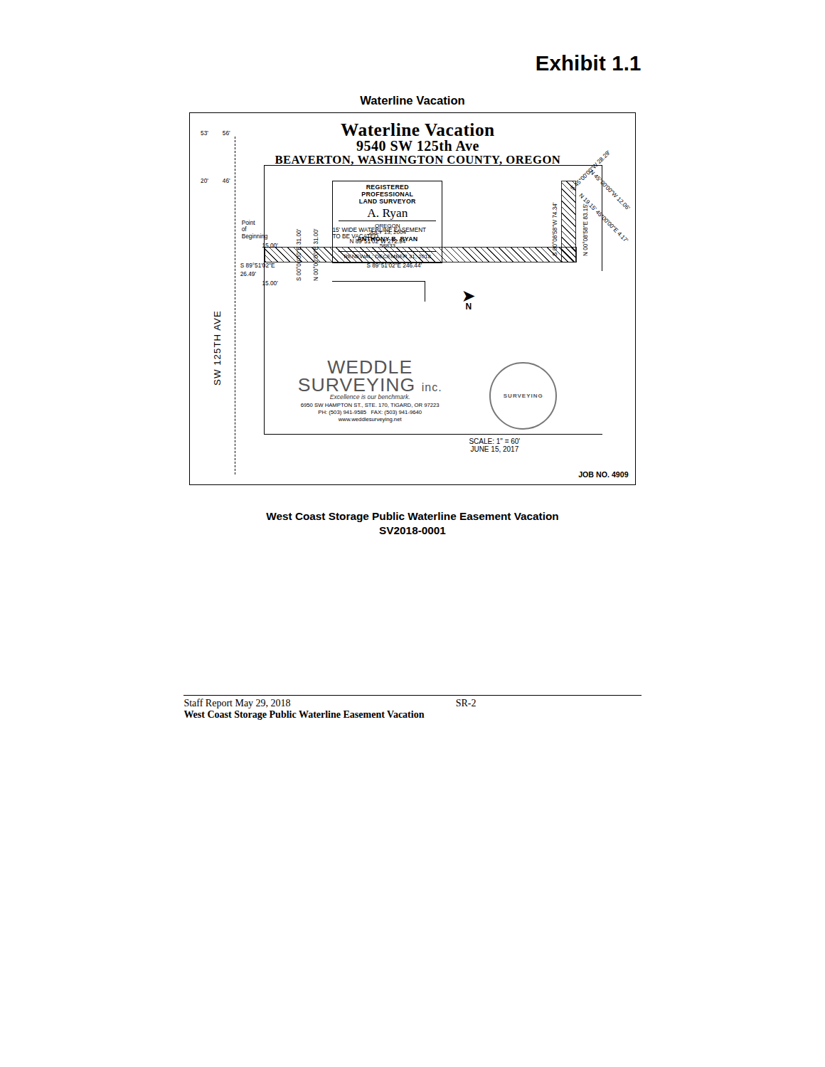Exhibit 1.1
Waterline Vacation
Waterline Vacation
9540 SW 125th Ave
BEAVERTON, WASHINGTON COUNTY, OREGON
53'
56'
20'
46'
REGISTERED
PROFESSIONAL
LAND SURVEYOR
A. Ryan
OREGON
JULY 13, 2004
ANTHONY B. RYAN
58833
RENEWAL: DECEMBER 31, 2018
Point
of
Beginning
15' WIDE WATERLINE EASEMENT
TO BE VACATED
N 89°51'02"W 272.94'
S 89°51'02"E 246.44'
S 89°51'02"E
26.49'
15.00'
15.00'
S 00°00'00"E 31.00'
N 00°00'00"E 31.00'
S 00°08'58"W 74.34'
N 00°08'58"E 83.15'
S 45°00'00"W 28.29'
N 45°00'00"W 12.06'
N 19.15' 45°00'00"E 4.17'
SW 125TH AVE
➤
N
WEDDLE
SURVEYING inc.
Excellence is our benchmark.
6950 SW HAMPTON ST., STE. 170, TIGARD, OR 97223
PH: (503) 941-9585 FAX: (503) 941-9640
www.weddlesurveying.net
SURVEYING
SCALE: 1" = 60'
JUNE 15, 2017
JOB NO. 4909
West Coast Storage Public Waterline Easement Vacation
SV2018-0001
Staff Report May 29, 2018
SR-2
West Coast Storage Public Waterline Easement Vacation